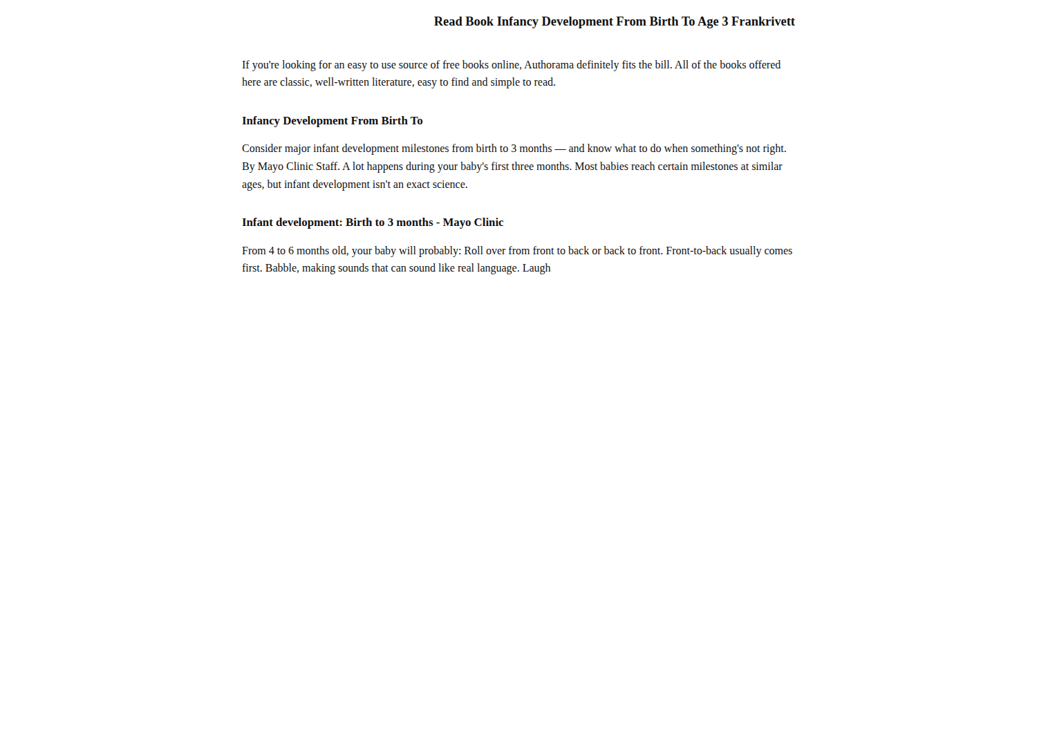Read Book Infancy Development From Birth To Age 3 Frankrivett
If you're looking for an easy to use source of free books online, Authorama definitely fits the bill. All of the books offered here are classic, well-written literature, easy to find and simple to read.
Infancy Development From Birth To
Consider major infant development milestones from birth to 3 months — and know what to do when something's not right. By Mayo Clinic Staff. A lot happens during your baby's first three months. Most babies reach certain milestones at similar ages, but infant development isn't an exact science.
Infant development: Birth to 3 months - Mayo Clinic
From 4 to 6 months old, your baby will probably: Roll over from front to back or back to front. Front-to-back usually comes first. Babble, making sounds that can sound like real language. Laugh